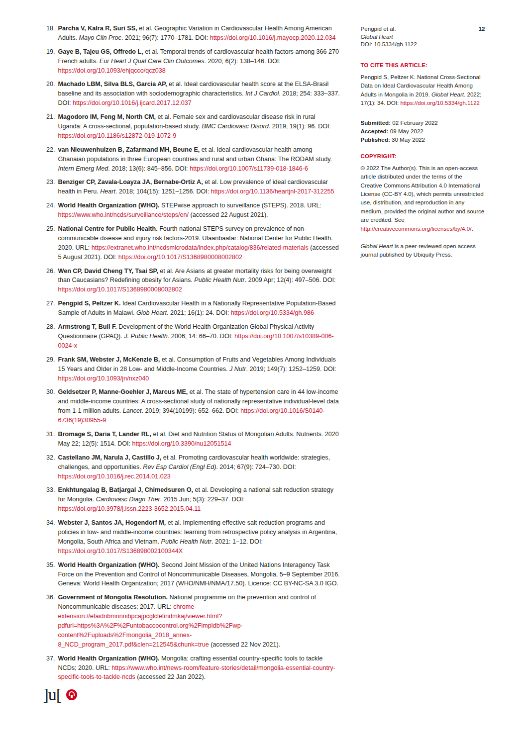Parcha V, Kalra R, Suri SS, et al. Geographic Variation in Cardiovascular Health Among American Adults. Mayo Clin Proc. 2021; 96(7): 1770–1781. DOI: https://doi.org/10.1016/j.mayocp.2020.12.034
Gaye B, Tajeu GS, Offredo L, et al. Temporal trends of cardiovascular health factors among 366 270 French adults. Eur Heart J Qual Care Clin Outcomes. 2020; 6(2): 138–146. DOI: https://doi.org/10.1093/ehjqcco/qcz038
Machado LBM, Silva BLS, Garcia AP, et al. Ideal cardiovascular health score at the ELSA-Brasil baseline and its association with sociodemographic characteristics. Int J Cardiol. 2018; 254: 333–337. DOI: https://doi.org/10.1016/j.ijcard.2017.12.037
Magodoro IM, Feng M, North CM, et al. Female sex and cardiovascular disease risk in rural Uganda: A cross-sectional, population-based study. BMC Cardiovasc Disord. 2019; 19(1): 96. DOI: https://doi.org/10.1186/s12872-019-1072-9
van Nieuwenhuizen B, Zafarmand MH, Beune E, et al. Ideal cardiovascular health among Ghanaian populations in three European countries and rural and urban Ghana: The RODAM study. Intern Emerg Med. 2018; 13(6): 845–856. DOI: https://doi.org/10.1007/s11739-018-1846-6
Benziger CP, Zavala-Loayza JA, Bernabe-Ortiz A, et al. Low prevalence of ideal cardiovascular health in Peru. Heart. 2018; 104(15): 1251–1256. DOI: https://doi.org/10.1136/heartjnl-2017-312255
World Health Organization (WHO). STEPwise approach to surveillance (STEPS). 2018. URL: https://www.who.int/ncds/surveillance/steps/en/ (accessed 22 August 2021).
National Centre for Public Health. Fourth national STEPS survey on prevalence of non-communicable disease and injury risk factors-2019. Ulaanbaatar: National Center for Public Health. 2020. URL: https://extranet.who.int/ncdsmicrodata/index.php/catalog/836/related-materials (accessed 5 August 2021). DOI: https://doi.org/10.1017/S1368980008002802
Wen CP, David Cheng TY, Tsai SP, et al. Are Asians at greater mortality risks for being overweight than Caucasians? Redefining obesity for Asians. Public Health Nutr. 2009 Apr; 12(4): 497–506. DOI: https://doi.org/10.1017/S1368980008002802
Pengpid S, Peltzer K. Ideal Cardiovascular Health in a Nationally Representative Population-Based Sample of Adults in Malawi. Glob Heart. 2021; 16(1): 24. DOI: https://doi.org/10.5334/gh.986
Armstrong T, Bull F. Development of the World Health Organization Global Physical Activity Questionnaire (GPAQ). J. Public Health. 2006; 14: 66–70. DOI: https://doi.org/10.1007/s10389-006-0024-x
Frank SM, Webster J, McKenzie B, et al. Consumption of Fruits and Vegetables Among Individuals 15 Years and Older in 28 Low- and Middle-Income Countries. J Nutr. 2019; 149(7): 1252–1259. DOI: https://doi.org/10.1093/jn/nxz040
Geldsetzer P, Manne-Goehler J, Marcus ME, et al. The state of hypertension care in 44 low-income and middle-income countries: A cross-sectional study of nationally representative individual-level data from 1·1 million adults. Lancet. 2019; 394(10199): 652–662. DOI: https://doi.org/10.1016/S0140-6736(19)30955-9
Bromage S, Daria T, Lander RL, et al. Diet and Nutrition Status of Mongolian Adults. Nutrients. 2020 May 22; 12(5): 1514. DOI: https://doi.org/10.3390/nu12051514
Castellano JM, Narula J, Castillo J, et al. Promoting cardiovascular health worldwide: strategies, challenges, and opportunities. Rev Esp Cardiol (Engl Ed). 2014; 67(9): 724–730. DOI: https://doi.org/10.1016/j.rec.2014.01.023
Enkhtungalag B, Batjargal J, Chimedsuren O, et al. Developing a national salt reduction strategy for Mongolia. Cardiovasc Diagn Ther. 2015 Jun; 5(3): 229–37. DOI: https://doi.org/10.3978/j.issn.2223-3652.2015.04.11
Webster J, Santos JA, Hogendorf M, et al. Implementing effective salt reduction programs and policies in low- and middle-income countries: learning from retrospective policy analysis in Argentina, Mongolia, South Africa and Vietnam. Public Health Nutr. 2021: 1–12. DOI: https://doi.org/10.1017/S136898002100344X
World Health Organization (WHO). Second Joint Mission of the United Nations Interagency Task Force on the Prevention and Control of Noncommunicable Diseases, Mongolia, 5–9 September 2016. Geneva: World Health Organization; 2017 (WHO/NMH/NMA/17.50). Licence: CC BY-NC-SA 3.0 IGO.
Government of Mongolia Resolution. National programme on the prevention and control of Noncommunicable diseases; 2017. URL: chrome-extension://efaidnbmnnnibpcajpcglclefindmkaj/viewer.html?pdfurl=https%3A%2F%2Funtobaccocontrol.org%2Fimpldb%2Fwp-content%2Fuploads%2Fmongolia_2018_annex-8_NCD_program_2017.pdf&clen=212545&chunk=true (accessed 22 Nov 2021).
World Health Organization (WHO). Mongolia: crafting essential country-specific tools to tackle NCDs; 2020. URL: https://www.who.int/news-room/feature-stories/detail/mongolia-essential-country-specific-tools-to-tackle-ncds (accessed 22 Jan 2022).
12 Pengpid et al. Global Heart DOI: 10.5334/gh.1122
To cite this article:
Pengpid S, Peltzer K. National Cross-Sectional Data on Ideal Cardiovascular Health Among Adults in Mongolia in 2019. Global Heart. 2022; 17(1): 34. DOI: https://doi.org/10.5334/gh.1122
Submitted: 02 February 2022
Accepted: 09 May 2022
Published: 30 May 2022
Copyright:
© 2022 The Author(s). This is an open-access article distributed under the terms of the Creative Commons Attribution 4.0 International License (CC-BY 4.0), which permits unrestricted use, distribution, and reproduction in any medium, provided the original author and source are credited. See http://creativecommons.org/licenses/by/4.0/.
Global Heart is a peer-reviewed open access journal published by Ubiquity Press.
]u[